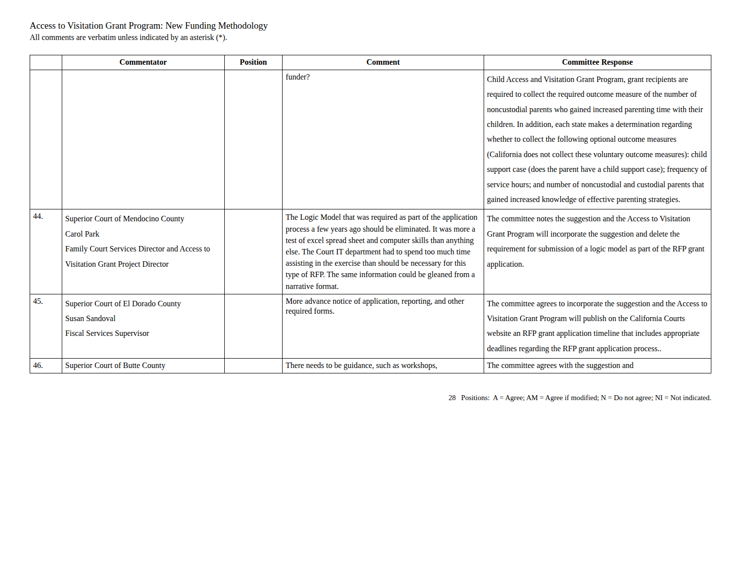Access to Visitation Grant Program: New Funding Methodology
All comments are verbatim unless indicated by an asterisk (*).
| | Commentator | Position | Comment | Committee Response |
| --- | --- | --- | --- | --- |
| | | | funder? | Child Access and Visitation Grant Program, grant recipients are required to collect the required outcome measure of the number of noncustodial parents who gained increased parenting time with their children. In addition, each state makes a determination regarding whether to collect the following optional outcome measures (California does not collect these voluntary outcome measures): child support case (does the parent have a child support case); frequency of service hours; and number of noncustodial and custodial parents that gained increased knowledge of effective parenting strategies. |
| 44. | Superior Court of Mendocino County Carol Park Family Court Services Director and Access to Visitation Grant Project Director | | The Logic Model that was required as part of the application process a few years ago should be eliminated. It was more a test of excel spread sheet and computer skills than anything else. The Court IT department had to spend too much time assisting in the exercise than should be necessary for this type of RFP. The same information could be gleaned from a narrative format. | The committee notes the suggestion and the Access to Visitation Grant Program will incorporate the suggestion and delete the requirement for submission of a logic model as part of the RFP grant application. |
| 45. | Superior Court of El Dorado County Susan Sandoval Fiscal Services Supervisor | | More advance notice of application, reporting, and other required forms. | The committee agrees to incorporate the suggestion and the Access to Visitation Grant Program will publish on the California Courts website an RFP grant application timeline that includes appropriate deadlines regarding the RFP grant application process.. |
| 46. | Superior Court of Butte County | | There needs to be guidance, such as workshops, | The committee agrees with the suggestion and |
28 Positions: A = Agree; AM = Agree if modified; N = Do not agree; NI = Not indicated.